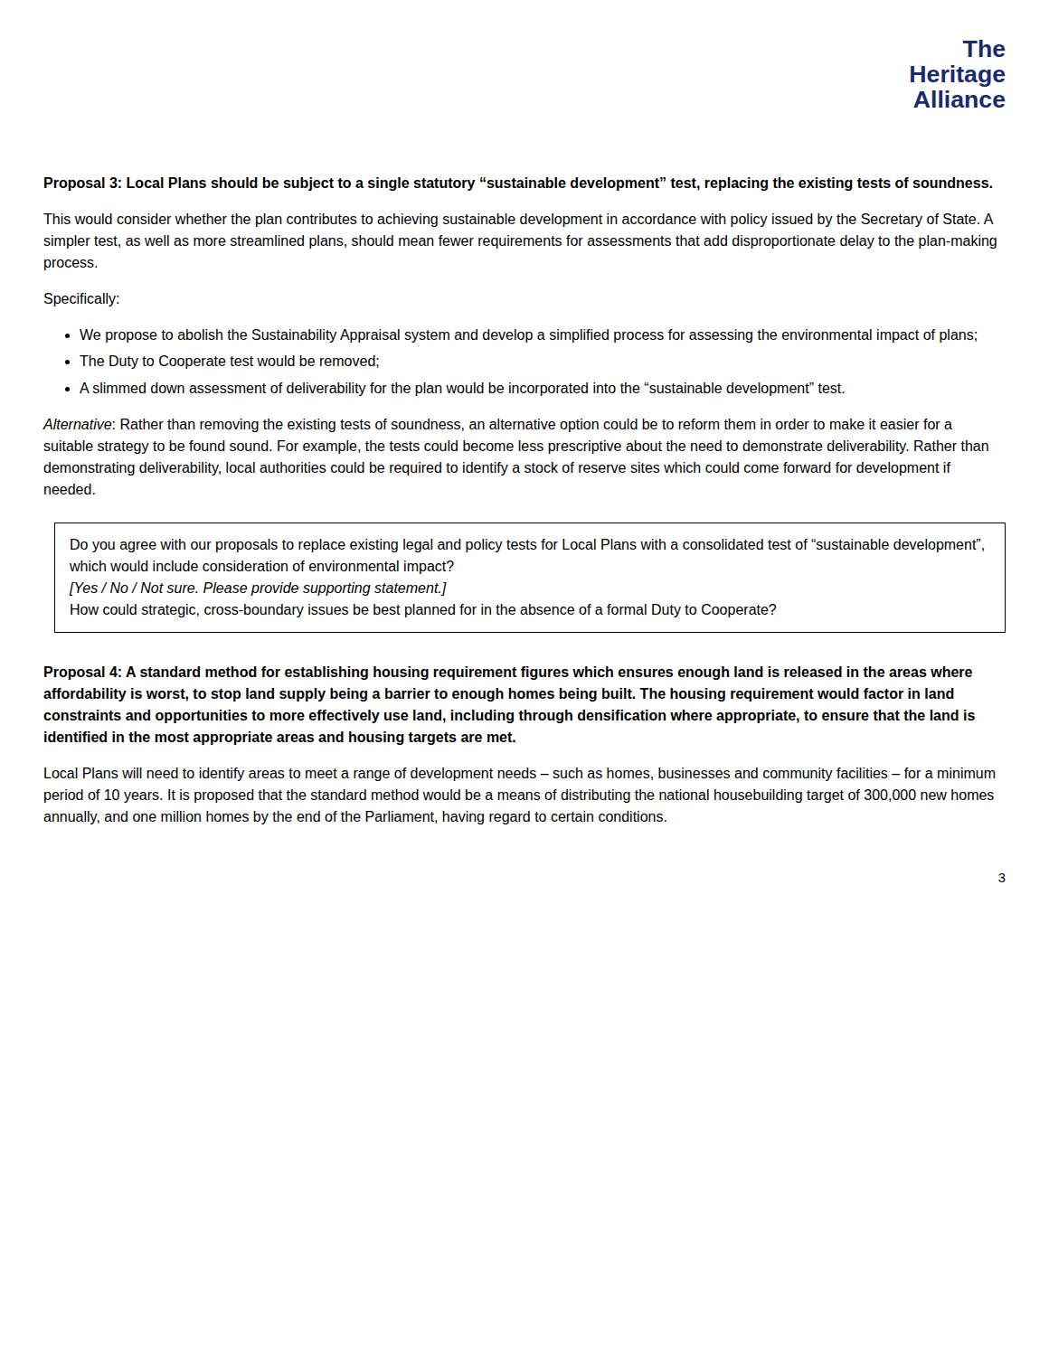The
Heritage
Alliance
Proposal 3: Local Plans should be subject to a single statutory “sustainable development” test, replacing the existing tests of soundness.
This would consider whether the plan contributes to achieving sustainable development in accordance with policy issued by the Secretary of State. A simpler test, as well as more streamlined plans, should mean fewer requirements for assessments that add disproportionate delay to the plan-making process.
Specifically:
We propose to abolish the Sustainability Appraisal system and develop a simplified process for assessing the environmental impact of plans;
The Duty to Cooperate test would be removed;
A slimmed down assessment of deliverability for the plan would be incorporated into the “sustainable development” test.
Alternative: Rather than removing the existing tests of soundness, an alternative option could be to reform them in order to make it easier for a suitable strategy to be found sound. For example, the tests could become less prescriptive about the need to demonstrate deliverability. Rather than demonstrating deliverability, local authorities could be required to identify a stock of reserve sites which could come forward for development if needed.
Do you agree with our proposals to replace existing legal and policy tests for Local Plans with a consolidated test of “sustainable development”, which would include consideration of environmental impact?
[Yes / No / Not sure. Please provide supporting statement.]
How could strategic, cross-boundary issues be best planned for in the absence of a formal Duty to Cooperate?
Proposal 4: A standard method for establishing housing requirement figures which ensures enough land is released in the areas where affordability is worst, to stop land supply being a barrier to enough homes being built. The housing requirement would factor in land constraints and opportunities to more effectively use land, including through densification where appropriate, to ensure that the land is identified in the most appropriate areas and housing targets are met.
Local Plans will need to identify areas to meet a range of development needs – such as homes, businesses and community facilities – for a minimum period of 10 years. It is proposed that the standard method would be a means of distributing the national housebuilding target of 300,000 new homes annually, and one million homes by the end of the Parliament, having regard to certain conditions.
3